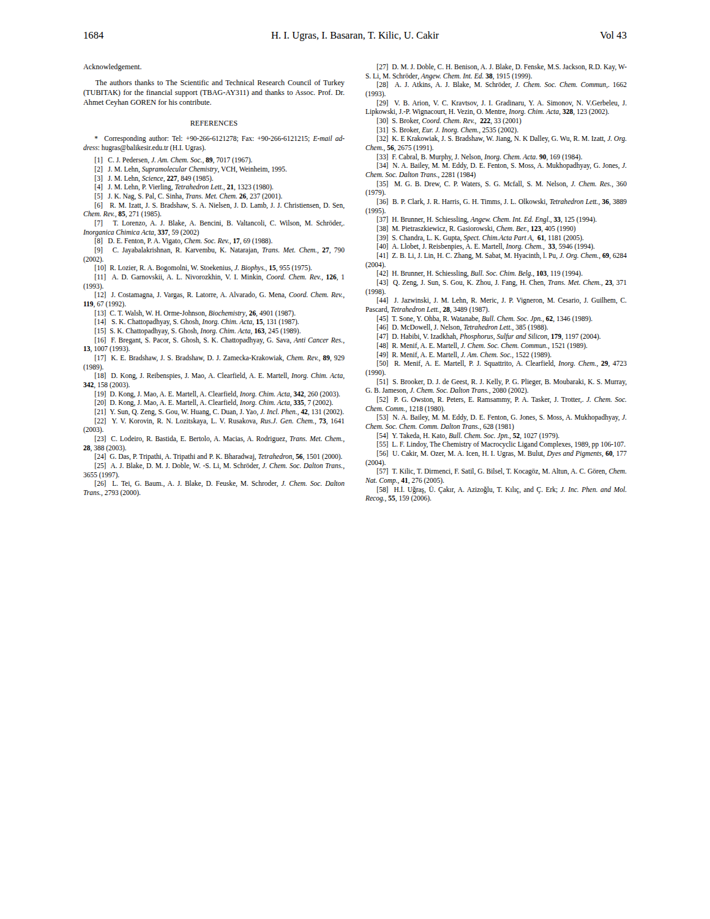1684
H. I. Ugras, I. Basaran, T. Kilic, U. Cakir
Vol 43
Acknowledgement.
The authors thanks to The Scientific and Technical Research Council of Turkey (TUBITAK) for the financial support (TBAG-AY311) and thanks to Assoc. Prof. Dr. Ahmet Ceyhan GOREN for his contribute.
REFERENCES
* Corresponding author: Tel: +90-266-6121278; Fax: +90-266-6121215; E-mail address: hugras@balikesir.edu.tr (H.I. Ugras).
[1] C. J. Pedersen, J. Am. Chem. Soc., 89, 7017 (1967).
[2] J. M. Lehn, Supramolecular Chemistry, VCH, Weinheim, 1995.
[3] J. M. Lehn, Science, 227, 849 (1985).
[4] J. M. Lehn, P. Vierling, Tetrahedron Lett., 21, 1323 (1980).
[5] J. K. Nag, S. Pal, C. Sinha, Trans. Met. Chem. 26, 237 (2001).
[6] R. M. Izatt, J. S. Bradshaw, S. A. Nielsen, J. D. Lamb, J. J. Christiensen, D. Sen, Chem. Rev., 85, 271 (1985).
[7] T. Lorenzo, A. J. Blake, A. Bencini, B. Valtancoli, C. Wilson, M. Schröder,. Inorganica Chimica Acta, 337, 59 (2002)
[8] D. E. Fenton, P. A. Vigato, Chem. Soc. Rev., 17, 69 (1988).
[9] C. Jayabalakrishnan, R. Karvembu, K. Natarajan, Trans. Met. Chem., 27, 790 (2002).
[10] R. Lozier, R. A. Bogomolni, W. Stoekenius, J. Biophys., 15, 955 (1975).
[11] A. D. Garnovskii, A. L. Nivorozkhin, V. I. Minkin, Coord. Chem. Rev., 126, 1 (1993).
[12] J. Costamagna, J. Vargas, R. Latorre, A. Alvarado, G. Mena, Coord. Chem. Rev., 119, 67 (1992).
[13] C. T. Walsh, W. H. Orme-Johnson, Biochemistry, 26, 4901 (1987).
[14] S. K. Chattopadhyay, S. Ghosh, Inorg. Chim. Acta, 15, 131 (1987).
[15] S. K. Chattopadhyay, S. Ghosh, Inorg. Chim. Acta, 163, 245 (1989).
[16] F. Bregant, S. Pacor, S. Ghosh, S. K. Chattopadhyay, G. Sava, Anti Cancer Res., 13, 1007 (1993).
[17] K. E. Bradshaw, J. S. Bradshaw, D. J. Zamecka-Krakowiak, Chem. Rev., 89, 929 (1989).
[18] D. Kong, J. Reibenspies, J. Mao, A. Clearfield, A. E. Martell, Inorg. Chim. Acta, 342, 158 (2003).
[19] D. Kong, J. Mao, A. E. Martell, A. Clearfield, Inorg. Chim. Acta, 342, 260 (2003).
[20] D. Kong, J. Mao, A. E. Martell, A. Clearfield, Inorg. Chim. Acta, 335, 7 (2002).
[21] Y. Sun, Q. Zeng, S. Gou, W. Huang, C. Duan, J. Yao, J. Incl. Phen., 42, 131 (2002).
[22] Y. V. Korovin, R. N. Lozitskaya, L. V. Rusakova, Rus.J. Gen. Chem., 73, 1641 (2003).
[23] C. Lodeiro, R. Bastida, E. Bertolo, A. Macias, A. Rodriguez, Trans. Met. Chem., 28, 388 (2003).
[24] G. Das, P. Tripathi, A. Tripathi and P. K. Bharadwaj, Tetrahedron, 56, 1501 (2000).
[25] A. J. Blake, D. M. J. Doble, W. -S. Li, M. Schröder, J. Chem. Soc. Dalton Trans., 3655 (1997).
[26] L. Tei, G. Baum., A. J. Blake, D. Feuske, M. Schroder, J. Chem. Soc. Dalton Trans., 2793 (2000).
[27] D. M. J. Doble, C. H. Benison, A. J. Blake, D. Fenske, M.S. Jackson, R.D. Kay, W-S. Li, M. Schröder, Angew. Chem. Int. Ed. 38, 1915 (1999).
[28] A. J. Atkins, A. J. Blake, M. Schröder, J. Chem. Soc. Chem. Commun,. 1662 (1993).
[29] V. B. Arion, V. C. Kravtsov, J. I. Gradinaru, Y. A. Simonov, N. V.Gerbeleu, J. Lipkowski, J.-P. Wignacourt, H. Vezin, O. Mentre, Inorg. Chim. Acta, 328, 123 (2002).
[30] S. Broker, Coord. Chem. Rev., 222, 33 (2001)
[31] S. Broker, Eur. J. Inorg. Chem., 2535 (2002).
[32] K. E Krakowiak, J. S. Bradshaw, W. Jiang, N. K Dalley, G. Wu, R. M. Izatt, J. Org. Chem., 56, 2675 (1991).
[33] F. Cabral, B. Murphy, J. Nelson, Inorg. Chem. Acta. 90, 169 (1984).
[34] N. A. Bailey, M. M. Eddy, D. E. Fenton, S. Moss, A. Mukhopadhyay, G. Jones, J. Chem. Soc. Dalton Trans., 2281 (1984)
[35] M. G. B. Drew, C. P. Waters, S. G. Mcfall, S. M. Nelson, J. Chem. Res., 360 (1979).
[36] B. P. Clark, J. R. Harris, G. H. Timms, J. L. Olkowski, Tetrahedron Lett., 36, 3889 (1995).
[37] H. Brunner, H. Schiessling, Angew. Chem. Int. Ed. Engl., 33, 125 (1994).
[38] M. Pietraszkiewicz, R. Gasiorowski, Chem. Ber., 123, 405 (1990)
[39] S. Chandra, L. K. Gupta, Spect. Chim.Acta Part A, 61, 1181 (2005).
[40] A. Llobet, J. Reisbenpies, A. E. Martell, Inorg. Chem., 33, 5946 (1994).
[41] Z. B. Li, J. Lin, H. C. Zhang, M. Sabat, M. Hyacinth, l. Pu, J. Org. Chem., 69, 6284 (2004).
[42] H. Brunner, H. Schiessling, Bull. Soc. Chim. Belg., 103, 119 (1994).
[43] Q. Zeng, J. Sun, S. Gou, K. Zhou, J. Fang, H. Chen, Trans. Met. Chem., 23, 371 (1998).
[44] J. Jazwinski, J. M. Lehn, R. Meric, J. P. Vigneron, M. Cesario, J. Guilhem, C. Pascard, Tetrahedron Lett., 28, 3489 (1987).
[45] T. Sone, Y. Ohba, R. Watanabe, Bull. Chem. Soc. Jpn., 62, 1346 (1989).
[46] D. McDowell, J. Nelson, Tetrahedron Lett., 385 (1988).
[47] D. Habibi, V. Izadkhah, Phosphorus, Sulfur and Silicon, 179, 1197 (2004).
[48] R. Menif, A. E. Martell, J. Chem. Soc. Chem. Commun., 1521 (1989).
[49] R. Menif, A. E. Martell, J. Am. Chem. Soc., 1522 (1989).
[50] R. Menif, A. E. Martell, P. J. Squattrito, A. Clearfield, Inorg. Chem., 29, 4723 (1990).
[51] S. Brooker, D. J. de Geest, R. J. Kelly, P. G. Plieger, B. Moubaraki, K. S. Murray, G. B. Jameson, J. Chem. Soc. Dalton Trans., 2080 (2002).
[52] P. G. Owston, R. Peters, E. Ramsammy, P. A. Tasker, J. Trotter,. J. Chem. Soc. Chem. Comm., 1218 (1980).
[53] N. A. Bailey, M. M. Eddy, D. E. Fenton, G. Jones, S. Moss, A. Mukhopadhyay, J. Chem. Soc. Chem. Comm. Dalton Trans., 628 (1981)
[54] Y. Takeda, H. Kato, Bull. Chem. Soc. Jpn., 52, 1027 (1979).
[55] L. F. Lindoy, The Chemistry of Macrocyclic Ligand Complexes, 1989, pp 106-107.
[56] U. Cakir, M. Ozer, M. A. Icen, H. I. Ugras, M. Bulut, Dyes and Pigments, 60, 177 (2004).
[57] T. Kilic, T. Dirmenci, F. Satil, G. Bilsel, T. Kocagöz, M. Altun, A. C. Gören, Chem. Nat. Comp., 41, 276 (2005).
[58] H.İ. Uğraş, Ü. Çakır, A. Azizoğlu, T. Kılıç, and Ç. Erk; J. Inc. Phen. and Mol. Recog., 55, 159 (2006).